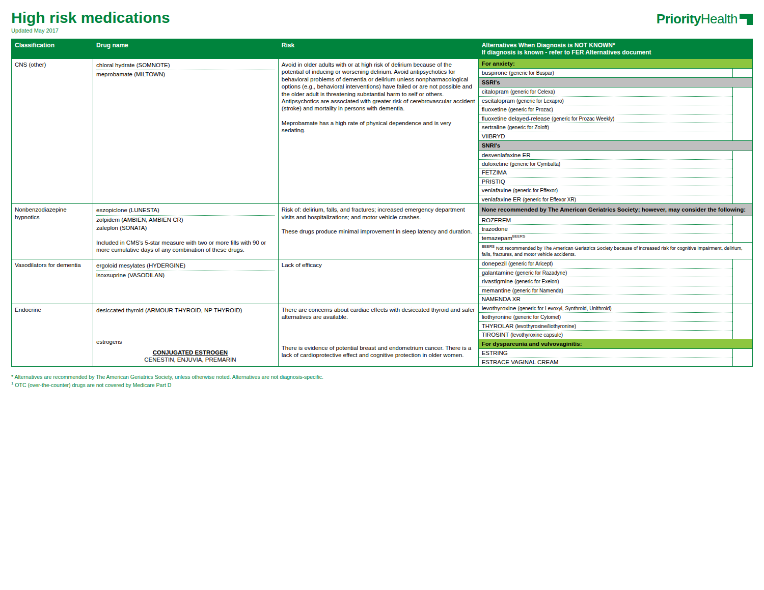High risk medications
Updated May 2017
PriorityHealth
| Classification | Drug name | Risk | Alternatives When Diagnosis is NOT KNOWN* If diagnosis is known - refer to FER Alternatives document |
| --- | --- | --- | --- |
| CNS (other) | chloral hydrate (SOMNOTE) meprobamate (MILTOWN) | Avoid in older adults with or at high risk of delirium because of the potential of inducing or worsening delirium. Avoid antipsychotics for behavioral problems of dementia or delirium unless nonpharmacological options (e.g., behavioral interventions) have failed or are not possible and the older adult is threatening substantial harm to self or others. Antipsychotics are associated with greater risk of cerebrovascular accident (stroke) and mortality in persons with dementia. Meprobamate has a high rate of physical dependence and is very sedating. | For anxiety: / buspirone (generic for Buspar) / / SSRI's / citalopram (generic for Celexa) / / / escitalopram (generic for Lexapro) / / / fluoxetine (generic for Prozac) / / / fluoxetine delayed-release (generic for Prozac Weekly) / / / sertraline (generic for Zoloft) / / / VIIBRYD / / SNRI's / desvenlafaxine ER / / / duloxetine (generic for Cymbalta) / / / FETZIMA / / / PRISTIQ / / / venlafaxine (generic for Effexor) / / / venlafaxine ER (generic for Effexor XR) / / |
| Nonbenzodiazepine hypnotics | eszopiclone (LUNESTA) zolpidem (AMBIEN, AMBIEN CR) zaleplon (SONATA) Included in CMS's 5-star measure with two or more fills with 90 or more cumulative days of any combination of these drugs. | Risk of: delirium, falls, and fractures; increased emergency department visits and hospitalizations; and motor vehicle crashes. These drugs produce minimal improvement in sleep latency and duration. | None recommended by The American Geriatrics Society; however, may consider the following: / ROZEREM / / / trazodone / / / temazepam BEERS / / BEERS Not recommended by The American Geriatrics Society because of increased risk for cognitive impairment, delirium, falls, fractures, and motor vehicle accidents. |
| Vasodilators for dementia | ergoloid mesylates (HYDERGINE) isoxsuprine (VASODILAN) | Lack of efficacy | / donepezil (generic for Aricept) / / / galantamine (generic for Razadyne) / / / rivastigmine (generic for Exelon) / / / memantine (generic for Namenda) / / / NAMENDA XR / / |
| Endocrine | desiccated thyroid (ARMOUR THYROID, NP THYROID) estrogens CONJUGATED ESTROGEN CENESTIN, ENJUVIA, PREMARIN | There are concerns about cardiac effects with desiccated thyroid and safer alternatives are available. There is evidence of potential breast and endometrium cancer. There is a lack of cardioprotective effect and cognitive protection in older women. | / levothyroxine (generic for Levoxyl, Synthroid, Unithroid) / / / liothyronine (generic for Cytomel) / / / THYROLAR (levothyroxine/liothyronine) / / / TIROSINT (levothyroxine capsule) / / For dyspareunia and vulvovaginitis: / ESTRING / / / ESTRACE VAGINAL CREAM / / |
* Alternatives are recommended by The American Geriatrics Society, unless otherwise noted. Alternatives are not diagnosis-specific.
1 OTC (over-the-counter) drugs are not covered by Medicare Part D